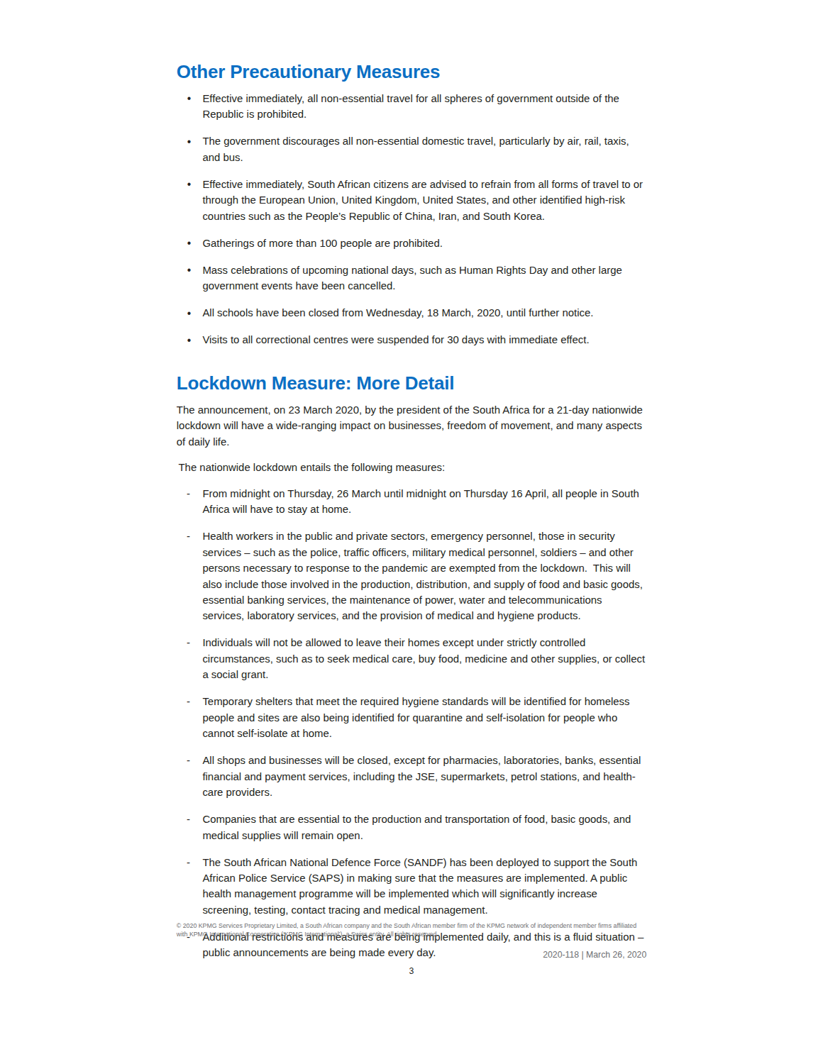Other Precautionary Measures
Effective immediately, all non-essential travel for all spheres of government outside of the Republic is prohibited.
The government discourages all non-essential domestic travel, particularly by air, rail, taxis, and bus.
Effective immediately, South African citizens are advised to refrain from all forms of travel to or through the European Union, United Kingdom, United States, and other identified high-risk countries such as the People’s Republic of China, Iran, and South Korea.
Gatherings of more than 100 people are prohibited.
Mass celebrations of upcoming national days, such as Human Rights Day and other large government events have been cancelled.
All schools have been closed from Wednesday, 18 March, 2020, until further notice.
Visits to all correctional centres were suspended for 30 days with immediate effect.
Lockdown Measure: More Detail
The announcement, on 23 March 2020, by the president of the South Africa for a 21-day nationwide lockdown will have a wide-ranging impact on businesses, freedom of movement, and many aspects of daily life.
The nationwide lockdown entails the following measures:
From midnight on Thursday, 26 March until midnight on Thursday 16 April, all people in South Africa will have to stay at home.
Health workers in the public and private sectors, emergency personnel, those in security services – such as the police, traffic officers, military medical personnel, soldiers – and other persons necessary to response to the pandemic are exempted from the lockdown. This will also include those involved in the production, distribution, and supply of food and basic goods, essential banking services, the maintenance of power, water and telecommunications services, laboratory services, and the provision of medical and hygiene products.
Individuals will not be allowed to leave their homes except under strictly controlled circumstances, such as to seek medical care, buy food, medicine and other supplies, or collect a social grant.
Temporary shelters that meet the required hygiene standards will be identified for homeless people and sites are also being identified for quarantine and self-isolation for people who cannot self-isolate at home.
All shops and businesses will be closed, except for pharmacies, laboratories, banks, essential financial and payment services, including the JSE, supermarkets, petrol stations, and health-care providers.
Companies that are essential to the production and transportation of food, basic goods, and medical supplies will remain open.
The South African National Defence Force (SANDF) has been deployed to support the South African Police Service (SAPS) in making sure that the measures are implemented. A public health management programme will be implemented which will significantly increase screening, testing, contact tracing and medical management.
Additional restrictions and measures are being implemented daily, and this is a fluid situation – public announcements are being made every day.
© 2020 KPMG Services Proprietary Limited, a South African company and the South African member firm of the KPMG network of independent member firms affiliated with KPMG International Cooperative (‘KPMG International’), a Swiss entity. All rights reserved.
2020-118 | March 26, 2020
3